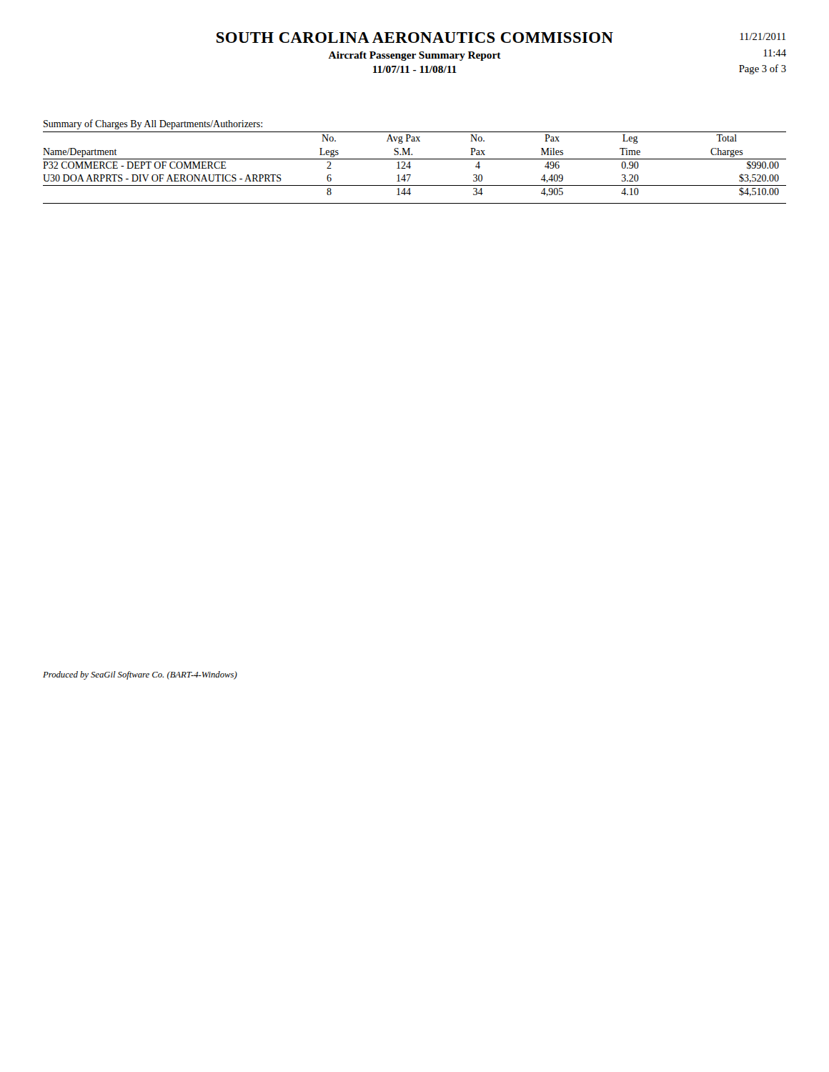11/21/2011
11:44
Page 3 of 3
SOUTH CAROLINA AERONAUTICS COMMISSION
Aircraft Passenger Summary Report
11/07/11 - 11/08/11
Summary of Charges By All Departments/Authorizers:
| | No. | Avg Pax | No. | Pax | Leg | Total |
| --- | --- | --- | --- | --- | --- | --- |
| Name/Department | Legs | S.M. | Pax | Miles | Time | Charges |
| P32 COMMERCE - DEPT OF COMMERCE | 2 | 124 | 4 | 496 | 0.90 | $990.00 |
| U30 DOA ARPRTS - DIV OF AERONAUTICS - ARPRTS | 6 | 147 | 30 | 4,409 | 3.20 | $3,520.00 |
| | 8 | 144 | 34 | 4,905 | 4.10 | $4,510.00 |
Produced by SeaGil Software Co. (BART-4-Windows)